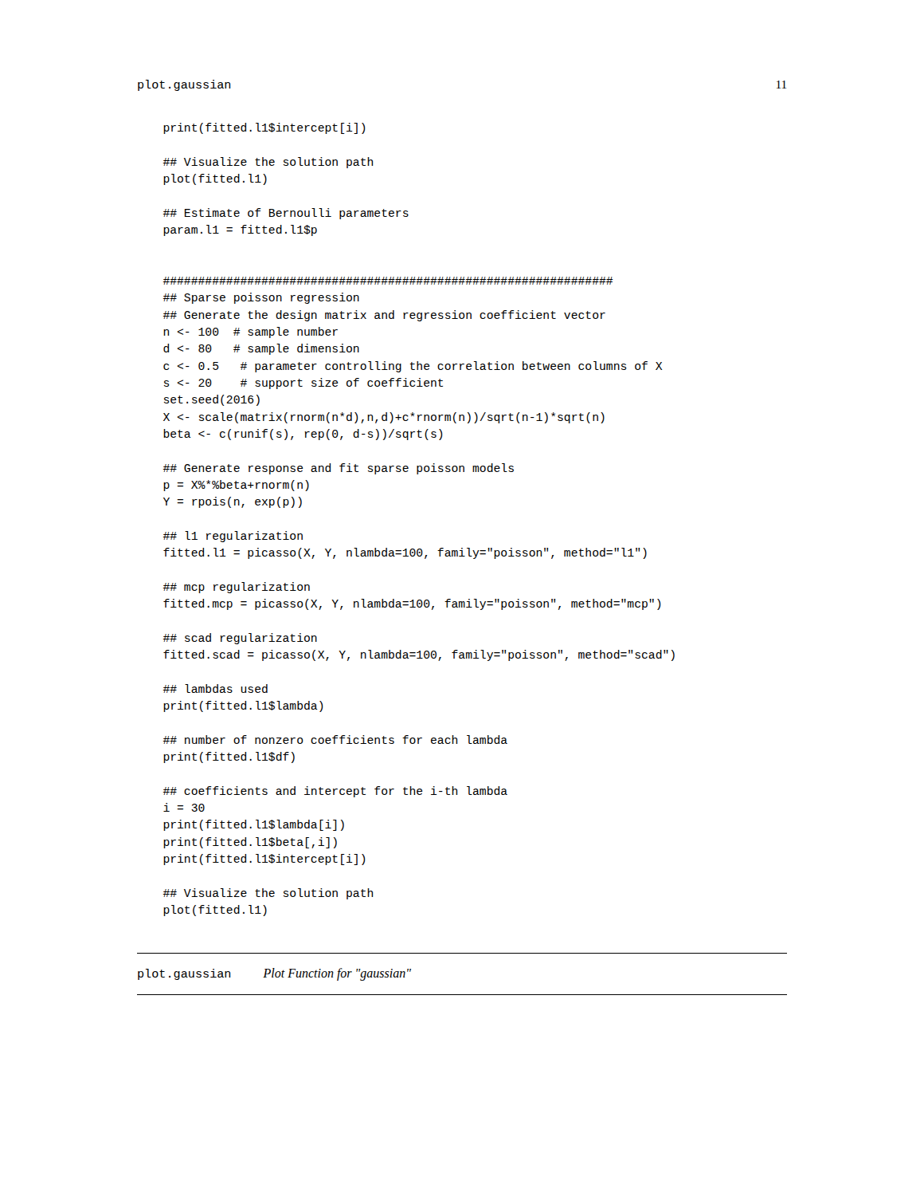plot.gaussian 11
print(fitted.l1$intercept[i])

## Visualize the solution path
plot(fitted.l1)

## Estimate of Bernoulli parameters
param.l1 = fitted.l1$p


################################################################
## Sparse poisson regression
## Generate the design matrix and regression coefficient vector
n <- 100  # sample number
d <- 80   # sample dimension
c <- 0.5   # parameter controlling the correlation between columns of X
s <- 20    # support size of coefficient
set.seed(2016)
X <- scale(matrix(rnorm(n*d),n,d)+c*rnorm(n))/sqrt(n-1)*sqrt(n)
beta <- c(runif(s), rep(0, d-s))/sqrt(s)

## Generate response and fit sparse poisson models
p = X%*%beta+rnorm(n)
Y = rpois(n, exp(p))

## l1 regularization
fitted.l1 = picasso(X, Y, nlambda=100, family="poisson", method="l1")

## mcp regularization
fitted.mcp = picasso(X, Y, nlambda=100, family="poisson", method="mcp")

## scad regularization
fitted.scad = picasso(X, Y, nlambda=100, family="poisson", method="scad")

## lambdas used
print(fitted.l1$lambda)

## number of nonzero coefficients for each lambda
print(fitted.l1$df)

## coefficients and intercept for the i-th lambda
i = 30
print(fitted.l1$lambda[i])
print(fitted.l1$beta[,i])
print(fitted.l1$intercept[i])

## Visualize the solution path
plot(fitted.l1)
plot.gaussian Plot Function for "gaussian"